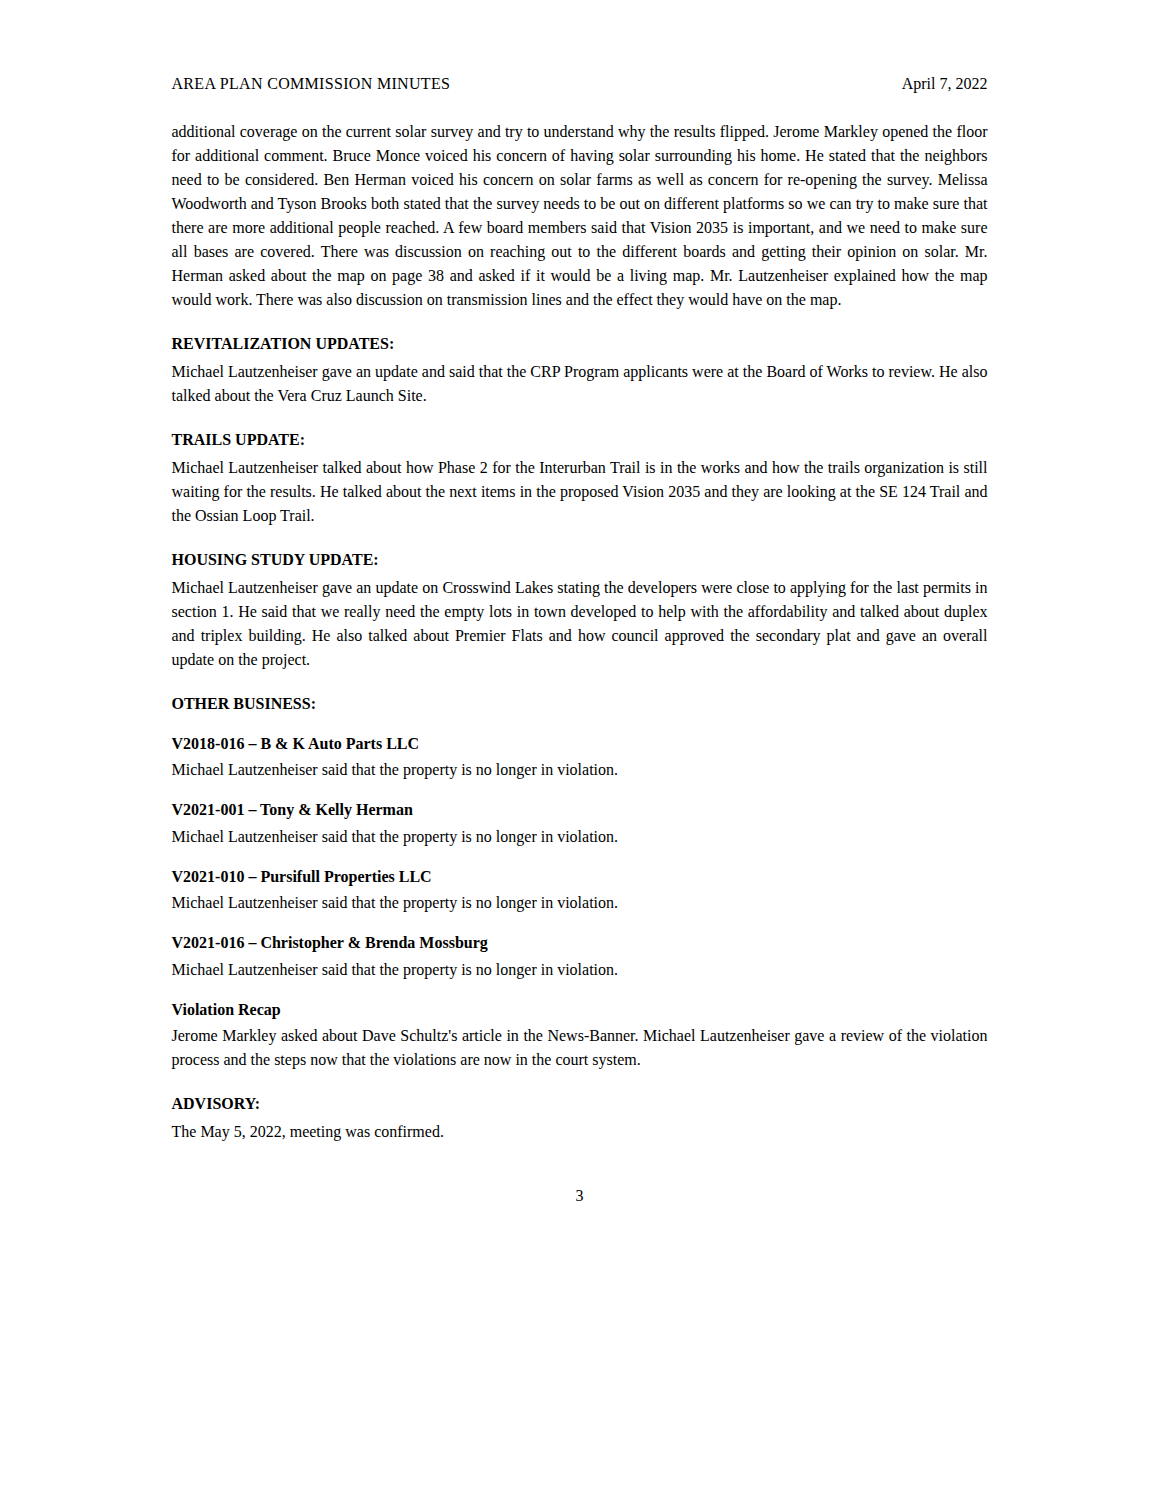AREA PLAN COMMISSION MINUTES April 7, 2022
additional coverage on the current solar survey and try to understand why the results flipped. Jerome Markley opened the floor for additional comment. Bruce Monce voiced his concern of having solar surrounding his home. He stated that the neighbors need to be considered. Ben Herman voiced his concern on solar farms as well as concern for re-opening the survey. Melissa Woodworth and Tyson Brooks both stated that the survey needs to be out on different platforms so we can try to make sure that there are more additional people reached. A few board members said that Vision 2035 is important, and we need to make sure all bases are covered. There was discussion on reaching out to the different boards and getting their opinion on solar. Mr. Herman asked about the map on page 38 and asked if it would be a living map. Mr. Lautzenheiser explained how the map would work. There was also discussion on transmission lines and the effect they would have on the map.
Revitalization Updates:
Michael Lautzenheiser gave an update and said that the CRP Program applicants were at the Board of Works to review. He also talked about the Vera Cruz Launch Site.
Trails Update:
Michael Lautzenheiser talked about how Phase 2 for the Interurban Trail is in the works and how the trails organization is still waiting for the results. He talked about the next items in the proposed Vision 2035 and they are looking at the SE 124 Trail and the Ossian Loop Trail.
Housing Study Update:
Michael Lautzenheiser gave an update on Crosswind Lakes stating the developers were close to applying for the last permits in section 1. He said that we really need the empty lots in town developed to help with the affordability and talked about duplex and triplex building. He also talked about Premier Flats and how council approved the secondary plat and gave an overall update on the project.
Other Business:
V2018-016 – B & K Auto Parts LLC
Michael Lautzenheiser said that the property is no longer in violation.
V2021-001 – Tony & Kelly Herman
Michael Lautzenheiser said that the property is no longer in violation.
V2021-010 – Pursifull Properties LLC
Michael Lautzenheiser said that the property is no longer in violation.
V2021-016 – Christopher & Brenda Mossburg
Michael Lautzenheiser said that the property is no longer in violation.
Violation Recap
Jerome Markley asked about Dave Schultz's article in the News-Banner. Michael Lautzenheiser gave a review of the violation process and the steps now that the violations are now in the court system.
Advisory:
The May 5, 2022, meeting was confirmed.
3